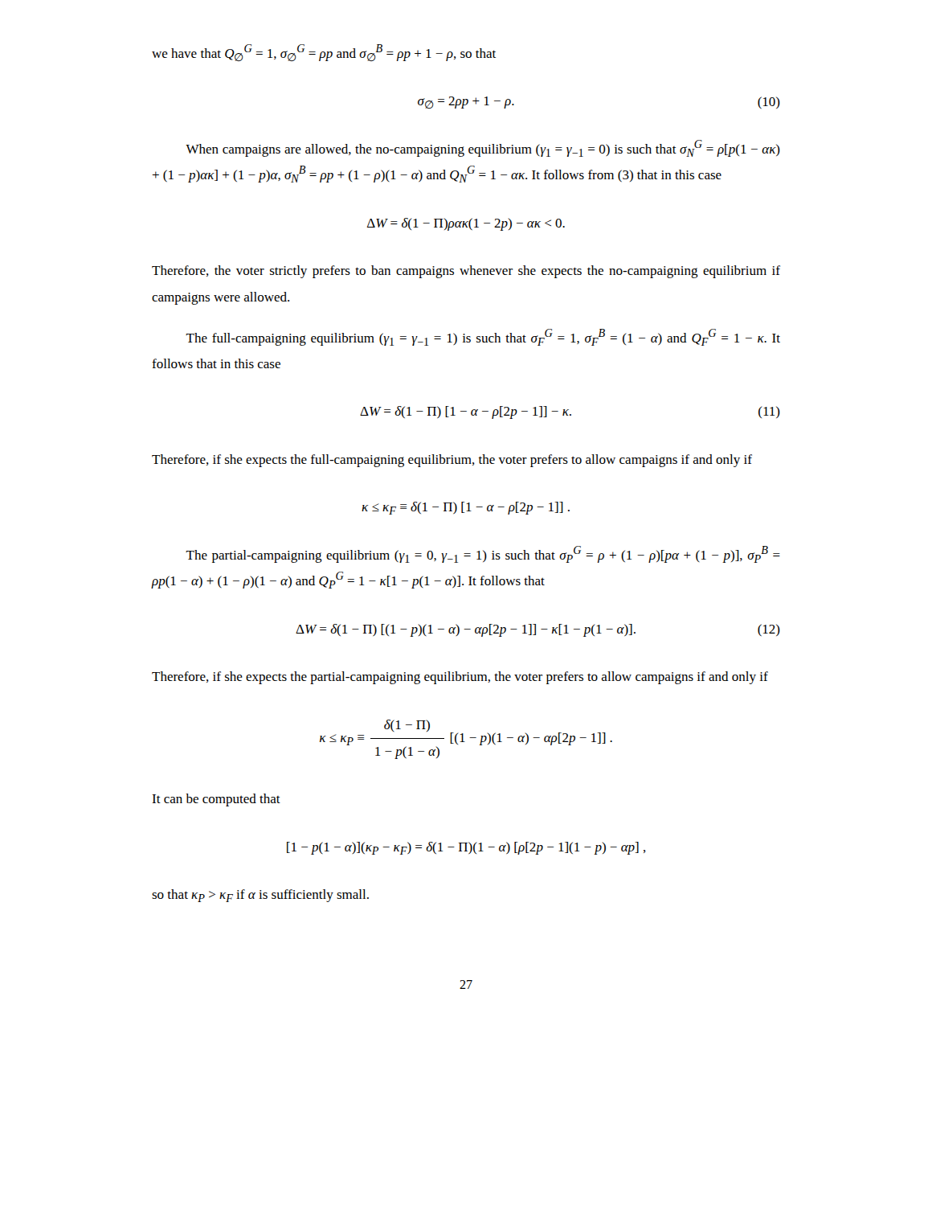we have that Q∅G = 1, σ∅G = ρp and σ∅B = ρp + 1 − ρ, so that
σ∅ = 2ρp + 1 − ρ. (10)
When campaigns are allowed, the no-campaigning equilibrium (γ1 = γ−1 = 0) is such that σNG = ρ[p(1 − ακ) + (1 − p)ακ] + (1 − p)α, σNB = ρp + (1 − ρ)(1 − α) and QNG = 1 − ακ. It follows from (3) that in this case
ΔW = δ(1 − Π)ρακ(1 − 2p) − ακ < 0.
Therefore, the voter strictly prefers to ban campaigns whenever she expects the no-campaigning equilibrium if campaigns were allowed.
The full-campaigning equilibrium (γ1 = γ−1 = 1) is such that σFG = 1, σFB = (1 − α) and QFG = 1 − κ. It follows that in this case
ΔW = δ(1 − Π) [1 − α − ρ[2p − 1]] − κ. (11)
Therefore, if she expects the full-campaigning equilibrium, the voter prefers to allow campaigns if and only if
κ ≤ κF ≡ δ(1 − Π) [1 − α − ρ[2p − 1]] .
The partial-campaigning equilibrium (γ1 = 0, γ−1 = 1) is such that σPG = ρ + (1 − ρ)[pα + (1 − p)], σPB = ρp(1 − α) + (1 − ρ)(1 − α) and QPG = 1 − κ[1 − p(1 − α)]. It follows that
ΔW = δ(1 − Π) [(1 − p)(1 − α) − αρ[2p − 1]] − κ[1 − p(1 − α)]. (12)
Therefore, if she expects the partial-campaigning equilibrium, the voter prefers to allow campaigns if and only if
κ ≤ κP ≡ δ(1 − Π) 1 − p(1 − α) [(1 − p)(1 − α) − αρ[2p − 1]] .
It can be computed that
[1 − p(1 − α)](κP − κF) = δ(1 − Π)(1 − α) [ρ[2p − 1](1 − p) − αp] ,
so that κP > κF if α is sufficiently small.
27